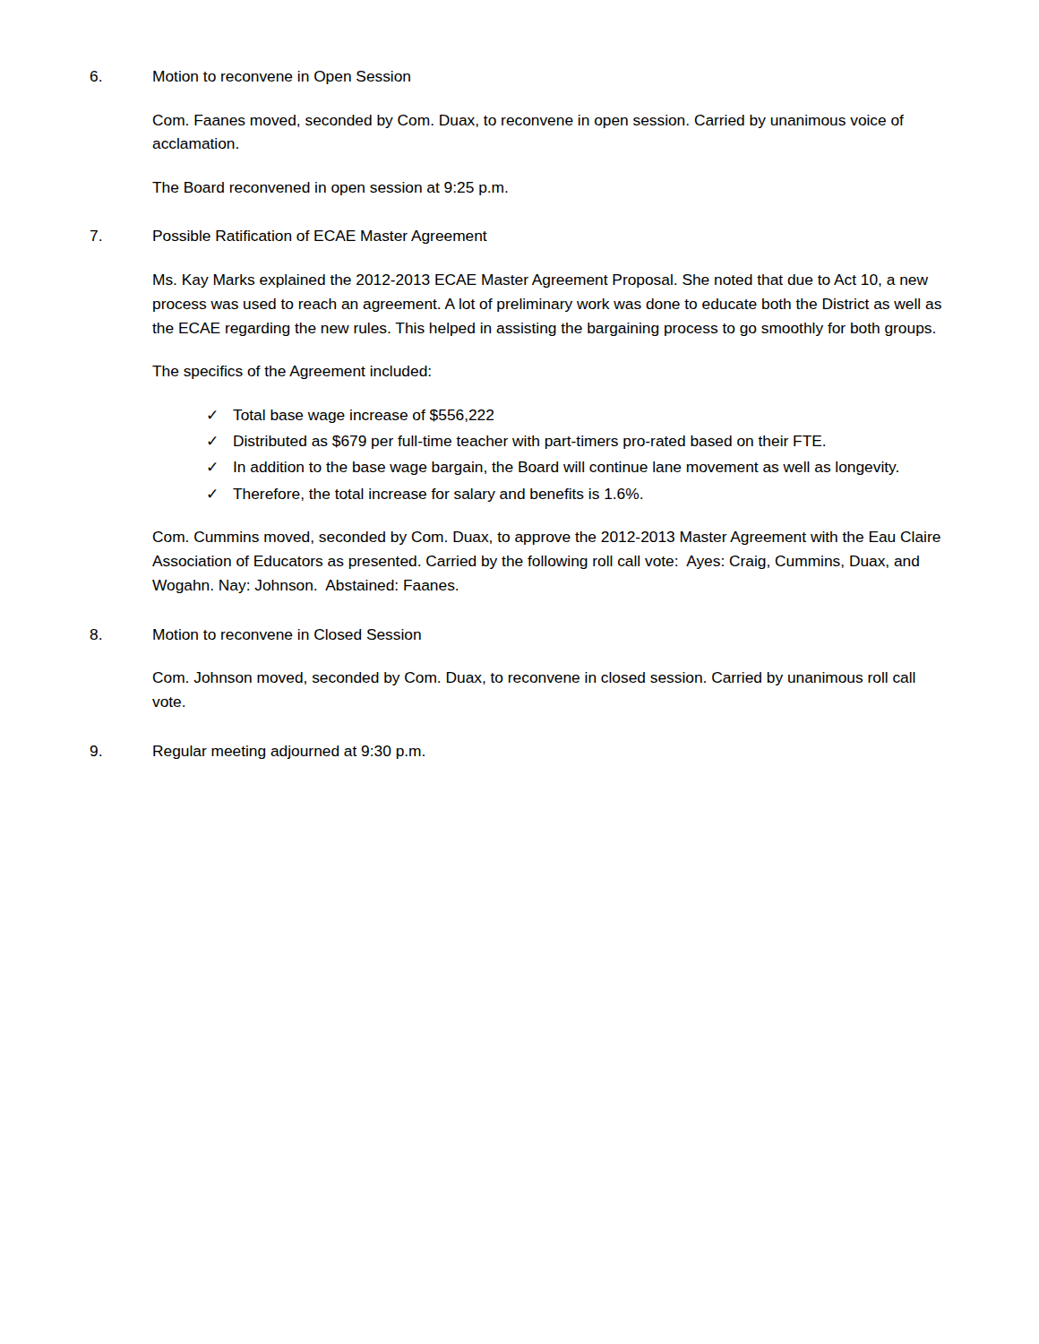6.
Motion to reconvene in Open Session
Com. Faanes moved, seconded by Com. Duax, to reconvene in open session. Carried by unanimous voice of acclamation.
The Board reconvened in open session at 9:25 p.m.
7.
Possible Ratification of ECAE Master Agreement
Ms. Kay Marks explained the 2012-2013 ECAE Master Agreement Proposal. She noted that due to Act 10, a new process was used to reach an agreement. A lot of preliminary work was done to educate both the District as well as the ECAE regarding the new rules. This helped in assisting the bargaining process to go smoothly for both groups.
The specifics of the Agreement included:
Total base wage increase of $556,222
Distributed as $679 per full-time teacher with part-timers pro-rated based on their FTE.
In addition to the base wage bargain, the Board will continue lane movement as well as longevity.
Therefore, the total increase for salary and benefits is 1.6%.
Com. Cummins moved, seconded by Com. Duax, to approve the 2012-2013 Master Agreement with the Eau Claire Association of Educators as presented. Carried by the following roll call vote: Ayes: Craig, Cummins, Duax, and Wogahn. Nay: Johnson. Abstained: Faanes.
8.
Motion to reconvene in Closed Session
Com. Johnson moved, seconded by Com. Duax, to reconvene in closed session. Carried by unanimous roll call vote.
9.
Regular meeting adjourned at 9:30 p.m.